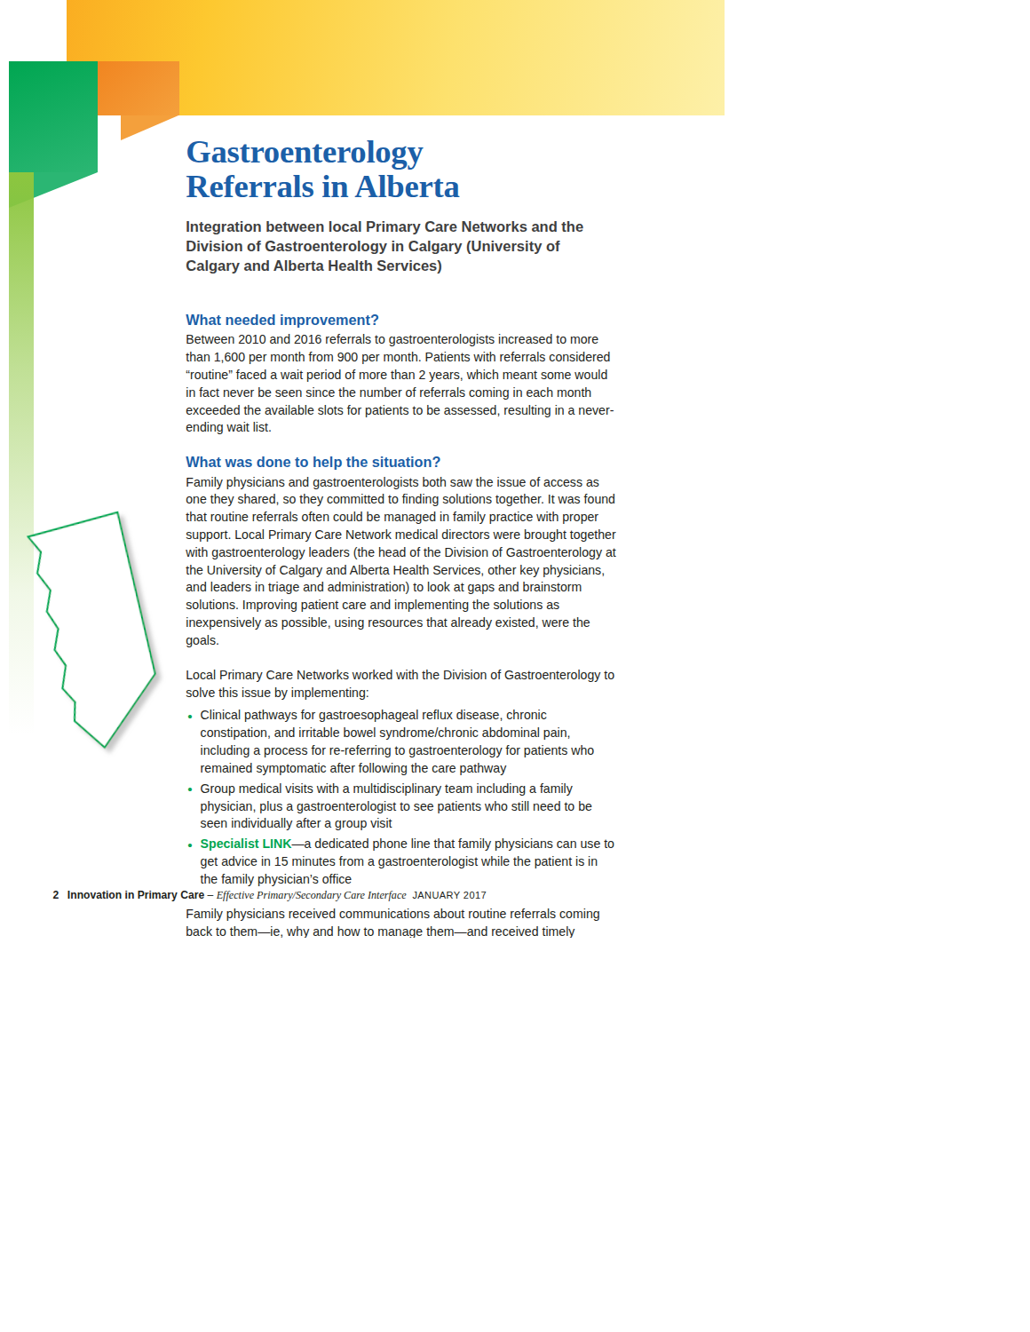Gastroenterology
Referrals in Alberta
Integration between local Primary Care Networks and the Division of Gastroenterology in Calgary (University of Calgary and Alberta Health Services)
What needed improvement?
Between 2010 and 2016 referrals to gastroenterologists increased to more than 1,600 per month from 900 per month. Patients with referrals considered “routine” faced a wait period of more than 2 years, which meant some would in fact never be seen since the number of referrals coming in each month exceeded the available slots for patients to be assessed, resulting in a never-ending wait list.
What was done to help the situation?
Family physicians and gastroenterologists both saw the issue of access as one they shared, so they committed to finding solutions together. It was found that routine referrals often could be managed in family practice with proper support. Local Primary Care Network medical directors were brought together with gastroenterology leaders (the head of the Division of Gastroenterology at the University of Calgary and Alberta Health Services, other key physicians, and leaders in triage and administration) to look at gaps and brainstorm solutions. Improving patient care and implementing the solutions as inexpensively as possible, using resources that already existed, were the goals.
Local Primary Care Networks worked with the Division of Gastroenterology to solve this issue by implementing:
Clinical pathways for gastroesophageal reflux disease, chronic constipation, and irritable bowel syndrome/chronic abdominal pain, including a process for re-referring to gastroenterology for patients who remained symptomatic after following the care pathway
Group medical visits with a multidisciplinary team including a family physician, plus a gastroenterologist to see patients who still need to be seen individually after a group visit
Specialist LINK—a dedicated phone line that family physicians can use to get advice in 15 minutes from a gastroenterologist while the patient is in the family physician’s office
Family physicians received communications about routine referrals coming back to them—ie, why and how to manage them—and received timely support from gastroenterologists through Specialist LINK. A “score card” of metrics to track progress was developed, accompanied by ongoing dialogue between family physicians and the Division of Gastroenterology.
2 Innovation in Primary Care – Effective Primary/Secondary Care Interface JANUARY 2017